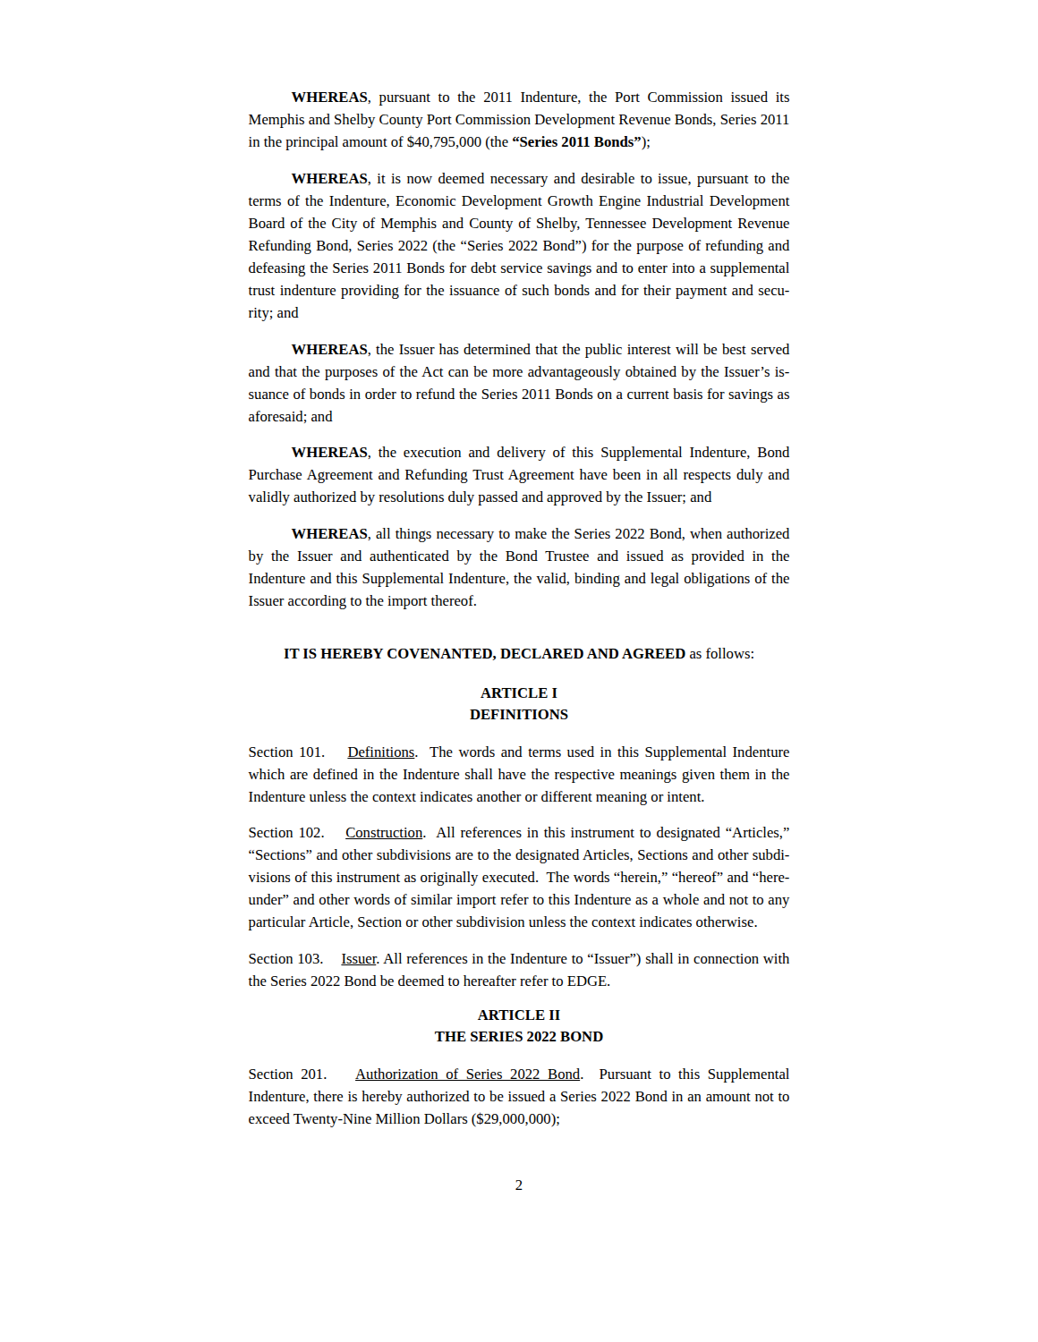WHEREAS, pursuant to the 2011 Indenture, the Port Commission issued its Memphis and Shelby County Port Commission Development Revenue Bonds, Series 2011 in the principal amount of $40,795,000 (the “Series 2011 Bonds”);
WHEREAS, it is now deemed necessary and desirable to issue, pursuant to the terms of the Indenture, Economic Development Growth Engine Industrial Development Board of the City of Memphis and County of Shelby, Tennessee Development Revenue Refunding Bond, Series 2022 (the “Series 2022 Bond”) for the purpose of refunding and defeasing the Series 2011 Bonds for debt service savings and to enter into a supplemental trust indenture providing for the issuance of such bonds and for their payment and security; and
WHEREAS, the Issuer has determined that the public interest will be best served and that the purposes of the Act can be more advantageously obtained by the Issuer’s issuance of bonds in order to refund the Series 2011 Bonds on a current basis for savings as aforesaid; and
WHEREAS, the execution and delivery of this Supplemental Indenture, Bond Purchase Agreement and Refunding Trust Agreement have been in all respects duly and validly authorized by resolutions duly passed and approved by the Issuer; and
WHEREAS, all things necessary to make the Series 2022 Bond, when authorized by the Issuer and authenticated by the Bond Trustee and issued as provided in the Indenture and this Supplemental Indenture, the valid, binding and legal obligations of the Issuer according to the import thereof.
IT IS HEREBY COVENANTED, DECLARED AND AGREED as follows:
ARTICLE I
DEFINITIONS
Section 101. Definitions. The words and terms used in this Supplemental Indenture which are defined in the Indenture shall have the respective meanings given them in the Indenture unless the context indicates another or different meaning or intent.
Section 102. Construction. All references in this instrument to designated “Articles,” “Sections” and other subdivisions are to the designated Articles, Sections and other subdivisions of this instrument as originally executed. The words “herein,” “hereof” and “hereunder” and other words of similar import refer to this Indenture as a whole and not to any particular Article, Section or other subdivision unless the context indicates otherwise.
Section 103. Issuer. All references in the Indenture to “Issuer”) shall in connection with the Series 2022 Bond be deemed to hereafter refer to EDGE.
ARTICLE II
THE SERIES 2022 BOND
Section 201. Authorization of Series 2022 Bond. Pursuant to this Supplemental Indenture, there is hereby authorized to be issued a Series 2022 Bond in an amount not to exceed Twenty-Nine Million Dollars ($29,000,000);
2